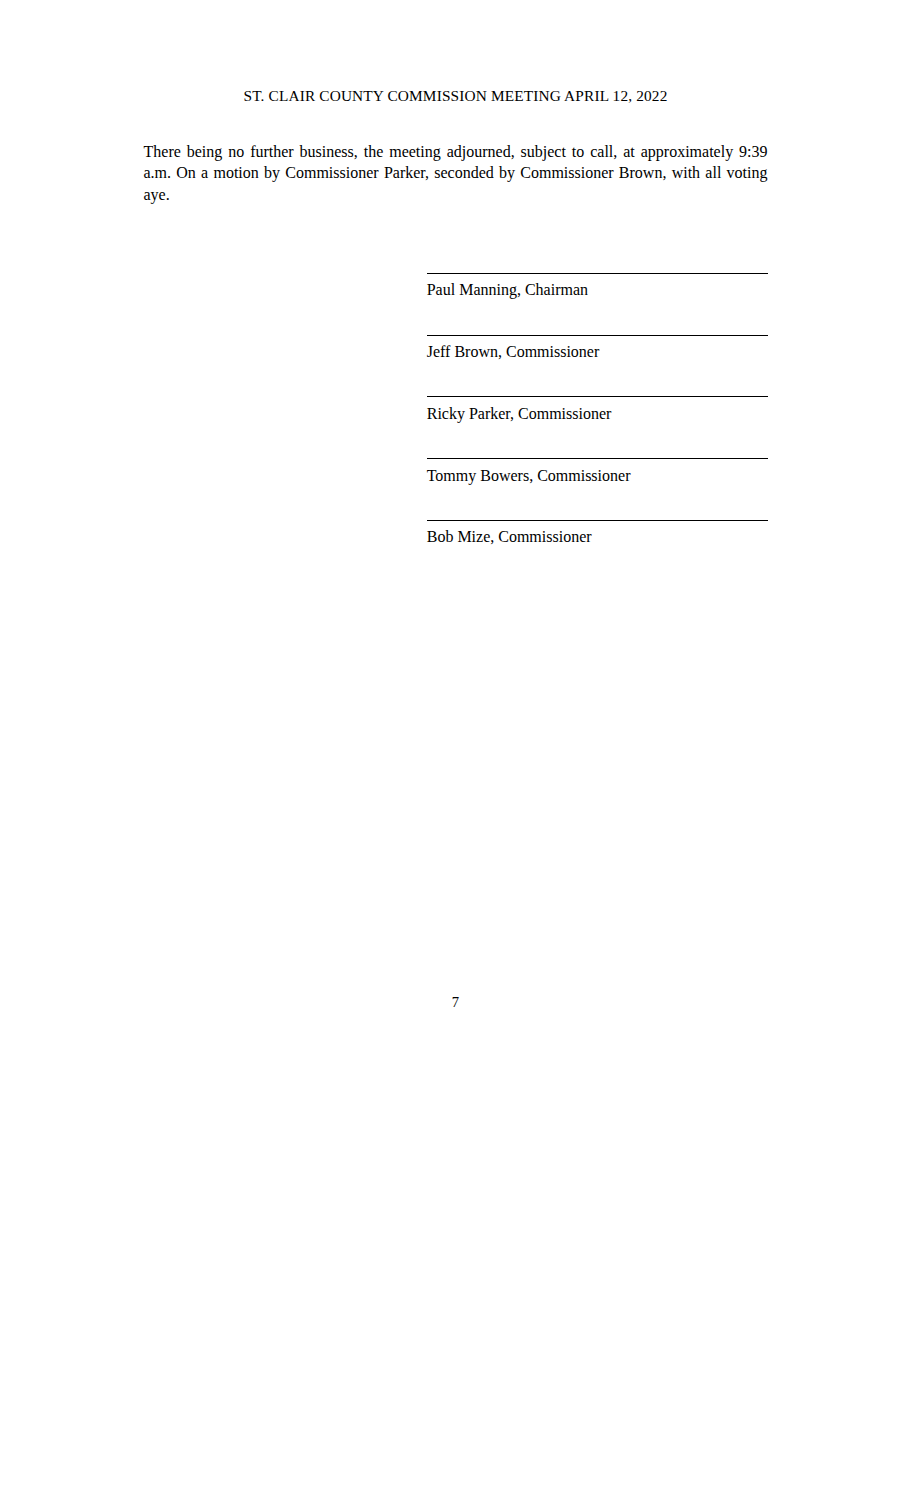ST. CLAIR COUNTY COMMISSION MEETING APRIL 12, 2022
There being no further business, the meeting adjourned, subject to call, at approximately 9:39 a.m. On a motion by Commissioner Parker, seconded by Commissioner Brown, with all voting aye.
Paul Manning, Chairman
Jeff Brown, Commissioner
Ricky Parker, Commissioner
Tommy Bowers, Commissioner
Bob Mize, Commissioner
7